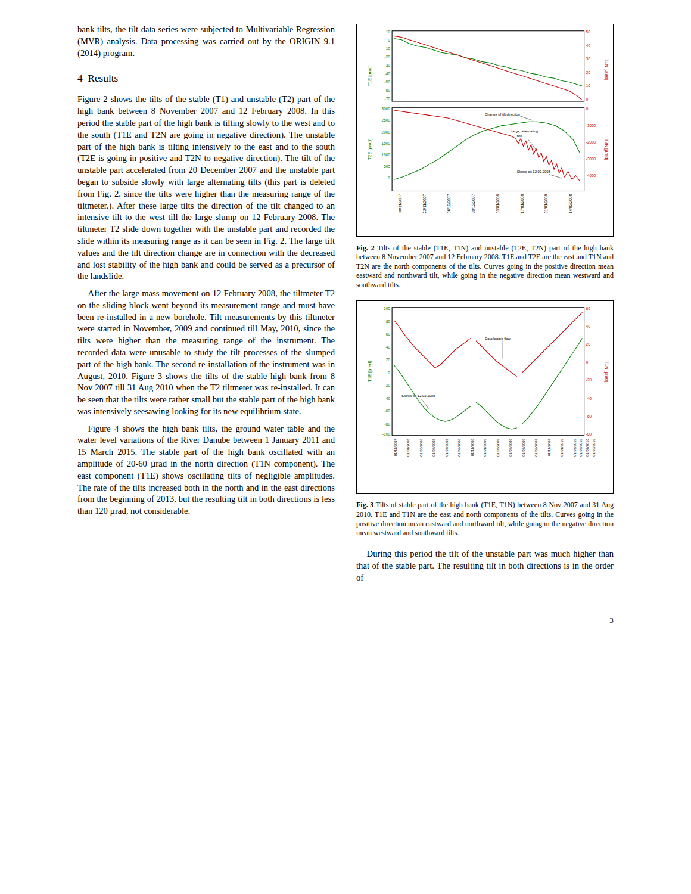bank tilts, the tilt data series were subjected to Multivariable Regression (MVR) analysis. Data processing was carried out by the ORIGIN 9.1 (2014) program.
4 Results
Figure 2 shows the tilts of the stable (T1) and unstable (T2) part of the high bank between 8 November 2007 and 12 February 2008. In this period the stable part of the high bank is tilting slowly to the west and to the south (T1E and T2N are going in negative direction). The unstable part of the high bank is tilting intensively to the east and to the south (T2E is going in positive and T2N to negative direction). The tilt of the unstable part accelerated from 20 December 2007 and the unstable part began to subside slowly with large alternating tilts (this part is deleted from Fig. 2. since the tilts were higher than the measuring range of the tiltmeter.). After these large tilts the direction of the tilt changed to an intensive tilt to the west till the large slump on 12 February 2008. The tiltmeter T2 slide down together with the unstable part and recorded the slide within its measuring range as it can be seen in Fig. 2. The large tilt values and the tilt direction change are in connection with the decreased and lost stability of the high bank and could be served as a precursor of the landslide.
After the large mass movement on 12 February 2008, the tiltmeter T2 on the sliding block went beyond its measurement range and must have been re-installed in a new borehole. Tilt measurements by this tiltmeter were started in November, 2009 and continued till May, 2010, since the tilts were higher than the measuring range of the instrument. The recorded data were unusable to study the tilt processes of the slumped part of the high bank. The second re-installation of the instrument was in August, 2010. Figure 3 shows the tilts of the stable high bank from 8 Nov 2007 till 31 Aug 2010 when the T2 tiltmeter was re-installed. It can be seen that the tilts were rather small but the stable part of the high bank was intensively seesawing looking for its new equilibrium state.
Figure 4 shows the high bank tilts, the ground water table and the water level variations of the River Danube between 1 January 2011 and 15 March 2015. The stable part of the high bank oscillated with an amplitude of 20-60 µrad in the north direction (T1N component). The east component (T1E) shows oscillating tilts of negligible amplitudes. The rate of the tilts increased both in the north and in the east directions from the beginning of 2013, but the resulting tilt in both directions is less than 120 µrad, not considerable.
10 0 -10 -20 -30 -40 -50 -60 -70 T1E [µrad] 50 40 30 20 10 0 T1N [µrad] 3000 2500 2000 1500 1000 500 0 T2E [µrad] 0 -1000 -2000 -3000 -4000 T2N [µrad] Change of tilt direction Large, alternating tilts Slump on 12.02.2008 08/11/2007 22/11/2007 06/12/2007 20/12/2007 03/01/2008 17/01/2008 31/01/2008 14/02/2008
Fig. 2 Tilts of the stable (T1E, T1N) and unstable (T2E, T2N) part of the high bank between 8 November 2007 and 12 February 2008. T1E and T2E are the east and T1N and T2N are the north components of the tilts. Curves going in the positive direction mean eastward and northward tilt, while going in the negative direction mean westward and southward tilts.
100 80 60 40 20 0 -20 -40 -60 -80 -100 T1E [µrad] 60 40 20 0 -20 -40 -60 -80 T1N [µrad] Data logger flaw Slump on 12.02.2008 01/11/2007 01/01/2008 01/03/2008 01/05/2008 01/07/2008 01/09/2008 01/11/2008 01/01/2009 01/03/2009 01/05/2009 01/07/2009 01/09/2009 01/11/2009 01/01/2010 01/03/2010 01/05/2010 01/07/2010 01/09/2010
Fig. 3 Tilts of stable part of the high bank (T1E, T1N) between 8 Nov 2007 and 31 Aug 2010. T1E and T1N are the east and north components of the tilts. Curves going in the positive direction mean eastward and northward tilt, while going in the negative direction mean westward and southward tilts.
During this period the tilt of the unstable part was much higher than that of the stable part. The resulting tilt in both directions is in the order of
3